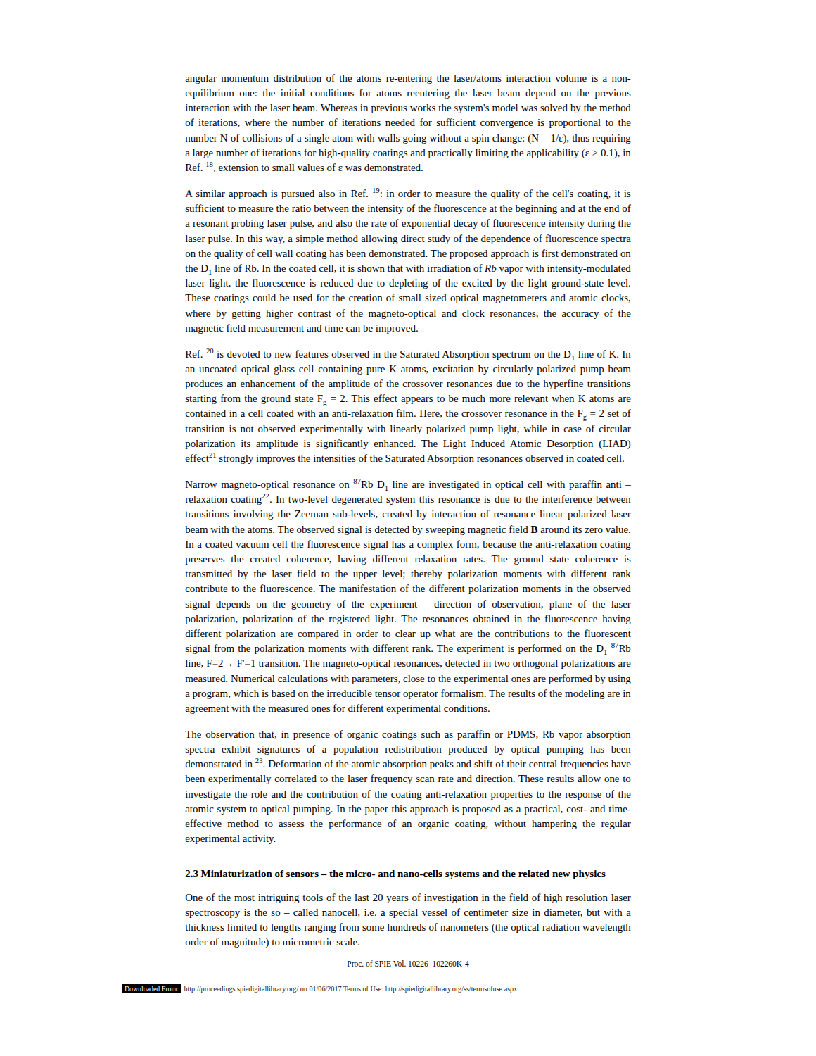angular momentum distribution of the atoms re-entering the laser/atoms interaction volume is a non-equilibrium one: the initial conditions for atoms reentering the laser beam depend on the previous interaction with the laser beam. Whereas in previous works the system's model was solved by the method of iterations, where the number of iterations needed for sufficient convergence is proportional to the number N of collisions of a single atom with walls going without a spin change: (N = 1/ε), thus requiring a large number of iterations for high-quality coatings and practically limiting the applicability (ε > 0.1), in Ref. 18, extension to small values of ε was demonstrated.
A similar approach is pursued also in Ref. 19: in order to measure the quality of the cell's coating, it is sufficient to measure the ratio between the intensity of the fluorescence at the beginning and at the end of a resonant probing laser pulse, and also the rate of exponential decay of fluorescence intensity during the laser pulse. In this way, a simple method allowing direct study of the dependence of fluorescence spectra on the quality of cell wall coating has been demonstrated. The proposed approach is first demonstrated on the D1 line of Rb. In the coated cell, it is shown that with irradiation of Rb vapor with intensity-modulated laser light, the fluorescence is reduced due to depleting of the excited by the light ground-state level. These coatings could be used for the creation of small sized optical magnetometers and atomic clocks, where by getting higher contrast of the magneto-optical and clock resonances, the accuracy of the magnetic field measurement and time can be improved.
Ref. 20 is devoted to new features observed in the Saturated Absorption spectrum on the D1 line of K. In an uncoated optical glass cell containing pure K atoms, excitation by circularly polarized pump beam produces an enhancement of the amplitude of the crossover resonances due to the hyperfine transitions starting from the ground state Fg = 2. This effect appears to be much more relevant when K atoms are contained in a cell coated with an anti-relaxation film. Here, the crossover resonance in the Fg = 2 set of transition is not observed experimentally with linearly polarized pump light, while in case of circular polarization its amplitude is significantly enhanced. The Light Induced Atomic Desorption (LIAD) effect21 strongly improves the intensities of the Saturated Absorption resonances observed in coated cell.
Narrow magneto-optical resonance on 87Rb D1 line are investigated in optical cell with paraffin anti – relaxation coating22. In two-level degenerated system this resonance is due to the interference between transitions involving the Zeeman sub-levels, created by interaction of resonance linear polarized laser beam with the atoms. The observed signal is detected by sweeping magnetic field B around its zero value. In a coated vacuum cell the fluorescence signal has a complex form, because the anti-relaxation coating preserves the created coherence, having different relaxation rates. The ground state coherence is transmitted by the laser field to the upper level; thereby polarization moments with different rank contribute to the fluorescence. The manifestation of the different polarization moments in the observed signal depends on the geometry of the experiment – direction of observation, plane of the laser polarization, polarization of the registered light. The resonances obtained in the fluorescence having different polarization are compared in order to clear up what are the contributions to the fluorescent signal from the polarization moments with different rank. The experiment is performed on the D1 87Rb line, F=2→ F'=1 transition. The magneto-optical resonances, detected in two orthogonal polarizations are measured. Numerical calculations with parameters, close to the experimental ones are performed by using a program, which is based on the irreducible tensor operator formalism. The results of the modeling are in agreement with the measured ones for different experimental conditions.
The observation that, in presence of organic coatings such as paraffin or PDMS, Rb vapor absorption spectra exhibit signatures of a population redistribution produced by optical pumping has been demonstrated in 23. Deformation of the atomic absorption peaks and shift of their central frequencies have been experimentally correlated to the laser frequency scan rate and direction. These results allow one to investigate the role and the contribution of the coating anti-relaxation properties to the response of the atomic system to optical pumping. In the paper this approach is proposed as a practical, cost- and time-effective method to assess the performance of an organic coating, without hampering the regular experimental activity.
2.3 Miniaturization of sensors – the micro- and nano-cells systems and the related new physics
One of the most intriguing tools of the last 20 years of investigation in the field of high resolution laser spectroscopy is the so – called nanocell, i.e. a special vessel of centimeter size in diameter, but with a thickness limited to lengths ranging from some hundreds of nanometers (the optical radiation wavelength order of magnitude) to micrometric scale.
Proc. of SPIE Vol. 10226 102260K-4
Downloaded From: http://proceedings.spiedigitallibrary.org/ on 01/06/2017 Terms of Use: http://spiedigitallibrary.org/ss/termsofuse.aspx